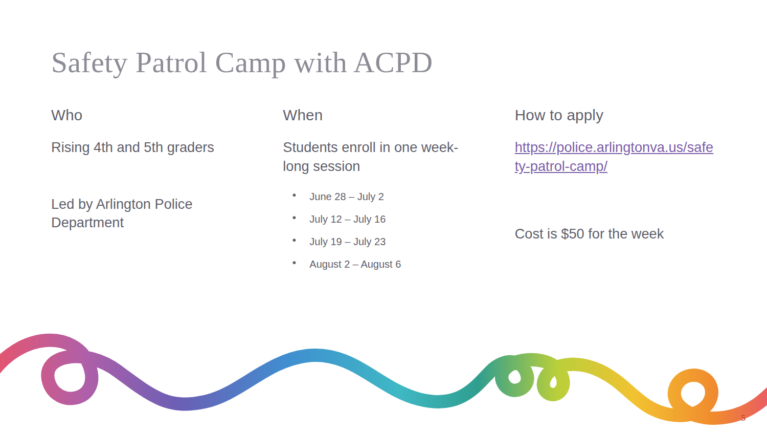Safety Patrol Camp with ACPD
Who
Rising 4th and 5th graders
Led by Arlington Police Department
When
Students enroll in one week-long session
June 28 – July 2
July 12 – July 16
July 19 – July 23
August 2 – August 6
How to apply
https://police.arlingtonva.us/safety-patrol-camp/
Cost is $50 for the week
5